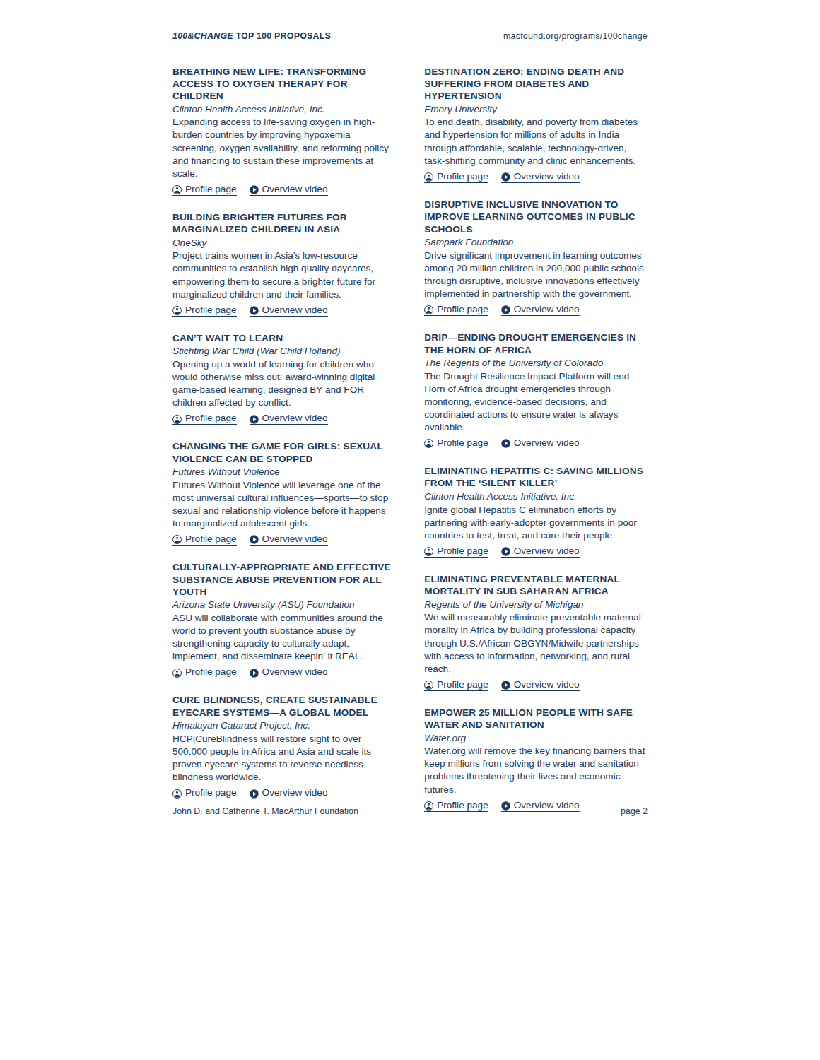100&CHANGE TOP 100 PROPOSALS
macfound.org/programs/100change
Breathing New Life: Transforming Access to Oxygen Therapy for Children
Clinton Health Access Initiative, Inc.
Expanding access to life-saving oxygen in high-burden countries by improving hypoxemia screening, oxygen availability, and reforming policy and financing to sustain these improvements at scale.
Profile page Overview video
Building Brighter Futures for Marginalized Children in Asia
OneSky
Project trains women in Asia’s low-resource communities to establish high quality daycares, empowering them to secure a brighter future for marginalized children and their families.
Profile page Overview video
Can’t Wait to Learn
Stichting War Child (War Child Holland)
Opening up a world of learning for children who would otherwise miss out: award-winning digital game-based learning, designed BY and FOR children affected by conflict.
Profile page Overview video
Changing the Game for Girls: Sexual Violence Can Be Stopped
Futures Without Violence
Futures Without Violence will leverage one of the most universal cultural influences—sports—to stop sexual and relationship violence before it happens to marginalized adolescent girls.
Profile page Overview video
Culturally-Appropriate and Effective Substance Abuse Prevention for All Youth
Arizona State University (ASU) Foundation
ASU will collaborate with communities around the world to prevent youth substance abuse by strengthening capacity to culturally adapt, implement, and disseminate keepin’ it REAL.
Profile page Overview video
Cure Blindness, Create Sustainable Eyecare Systems—A Global Model
Himalayan Cataract Project, Inc.
HCP|CureBlindness will restore sight to over 500,000 people in Africa and Asia and scale its proven eyecare systems to reverse needless blindness worldwide.
Profile page Overview video
Destination Zero: Ending Death and Suffering from Diabetes and Hypertension
Emory University
To end death, disability, and poverty from diabetes and hypertension for millions of adults in India through affordable, scalable, technology-driven, task-shifting community and clinic enhancements.
Profile page Overview video
Disruptive Inclusive Innovation to Improve Learning Outcomes in Public Schools
Sampark Foundation
Drive significant improvement in learning outcomes among 20 million children in 200,000 public schools through disruptive, inclusive innovations effectively implemented in partnership with the government.
Profile page Overview video
DRIP—Ending Drought Emergencies in the Horn of Africa
The Regents of the University of Colorado
The Drought Resilience Impact Platform will end Horn of Africa drought emergencies through monitoring, evidence-based decisions, and coordinated actions to ensure water is always available.
Profile page Overview video
Eliminating Hepatitis C: Saving Millions from the ‘Silent Killer’
Clinton Health Access Initiative, Inc.
Ignite global Hepatitis C elimination efforts by partnering with early-adopter governments in poor countries to test, treat, and cure their people.
Profile page Overview video
Eliminating Preventable Maternal Mortality in Sub Saharan Africa
Regents of the University of Michigan
We will measurably eliminate preventable maternal morality in Africa by building professional capacity through U.S./African OBGYN/Midwife partnerships with access to information, networking, and rural reach.
Profile page Overview video
Empower 25 Million People with Safe Water and Sanitation
Water.org
Water.org will remove the key financing barriers that keep millions from solving the water and sanitation problems threatening their lives and economic futures.
Profile page Overview video
John D. and Catherine T. MacArthur Foundation
page 2